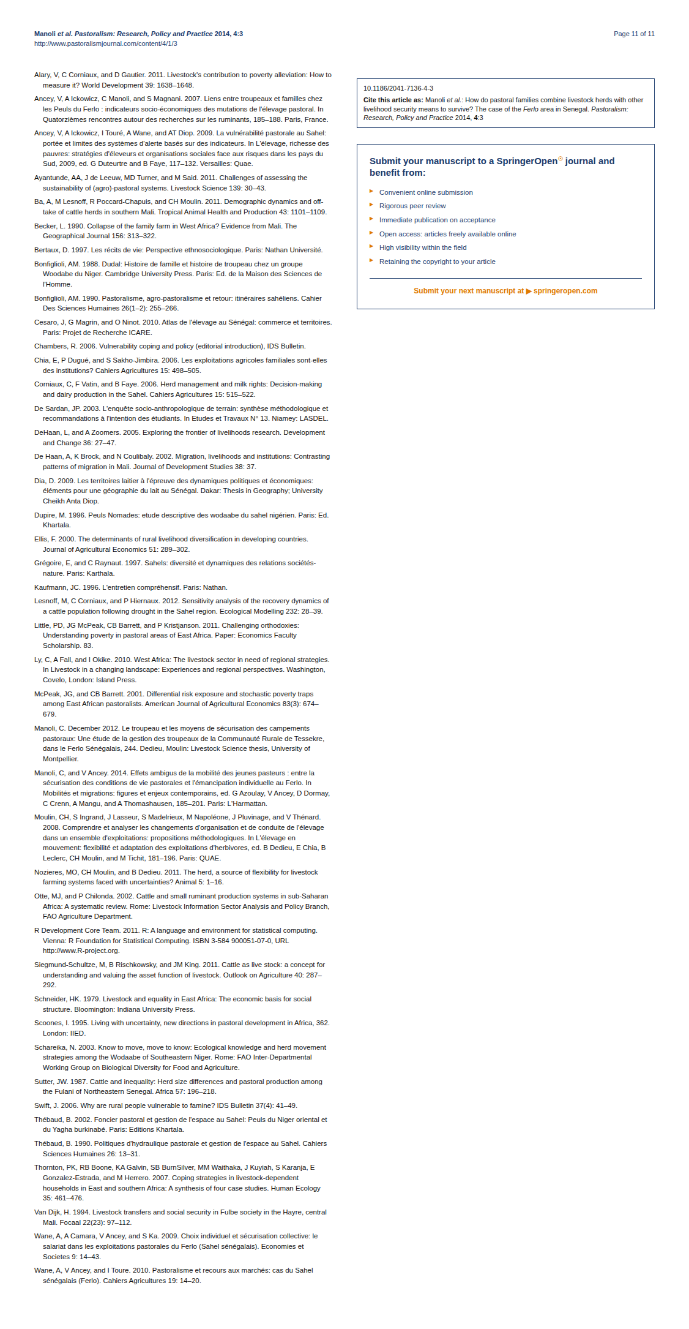Manoli et al. Pastoralism: Research, Policy and Practice 2014, 4:3
http://www.pastoralismjournal.com/content/4/1/3
Page 11 of 11
Alary, V, C Corniaux, and D Gautier. 2011. Livestock's contribution to poverty alleviation: How to measure it? World Development 39: 1638–1648.
Ancey, V, A Ickowicz, C Manoli, and S Magnani. 2007. Liens entre troupeaux et familles chez les Peuls du Ferlo : indicateurs socio-économiques des mutations de l'élevage pastoral. In Quatorzièmes rencontres autour des recherches sur les ruminants, 185–188. Paris, France.
Ancey, V, A Ickowicz, I Touré, A Wane, and AT Diop. 2009. La vulnérabilité pastorale au Sahel: portée et limites des systèmes d'alerte basés sur des indicateurs. In L'élevage, richesse des pauvres: stratégies d'éleveurs et organisations sociales face aux risques dans les pays du Sud, 2009, ed. G Duteurtre and B Faye, 117–132. Versailles: Quae.
Ayantunde, AA, J de Leeuw, MD Turner, and M Said. 2011. Challenges of assessing the sustainability of (agro)-pastoral systems. Livestock Science 139: 30–43.
Ba, A, M Lesnoff, R Poccard-Chapuis, and CH Moulin. 2011. Demographic dynamics and off-take of cattle herds in southern Mali. Tropical Animal Health and Production 43: 1101–1109.
Becker, L. 1990. Collapse of the family farm in West Africa? Evidence from Mali. The Geographical Journal 156: 313–322.
Bertaux, D. 1997. Les récits de vie: Perspective ethnosociologique. Paris: Nathan Université.
Bonfiglioli, AM. 1988. Dudal: Histoire de famille et histoire de troupeau chez un groupe Woodabe du Niger. Cambridge University Press. Paris: Ed. de la Maison des Sciences de l'Homme.
Bonfiglioli, AM. 1990. Pastoralisme, agro-pastoralisme et retour: itinéraires sahéliens. Cahier Des Sciences Humaines 26(1–2): 255–266.
Cesaro, J, G Magrin, and O Ninot. 2010. Atlas de l'élevage au Sénégal: commerce et territoires. Paris: Projet de Recherche ICARE.
Chambers, R. 2006. Vulnerability coping and policy (editorial introduction), IDS Bulletin.
Chia, E, P Dugué, and S Sakho-Jimbira. 2006. Les exploitations agricoles familiales sont-elles des institutions? Cahiers Agricultures 15: 498–505.
Corniaux, C, F Vatin, and B Faye. 2006. Herd management and milk rights: Decision-making and dairy production in the Sahel. Cahiers Agricultures 15: 515–522.
De Sardan, JP. 2003. L'enquête socio-anthropologique de terrain: synthèse méthodologique et recommandations à l'intention des étudiants. In Etudes et Travaux N° 13. Niamey: LASDEL.
DeHaan, L, and A Zoomers. 2005. Exploring the frontier of livelihoods research. Development and Change 36: 27–47.
De Haan, A, K Brock, and N Coulibaly. 2002. Migration, livelihoods and institutions: Contrasting patterns of migration in Mali. Journal of Development Studies 38: 37.
Dia, D. 2009. Les territoires laitier à l'épreuve des dynamiques politiques et économiques: éléments pour une géographie du lait au Sénégal. Dakar: Thesis in Geography; University Cheikh Anta Diop.
Dupire, M. 1996. Peuls Nomades: etude descriptive des wodaabe du sahel nigérien. Paris: Ed. Khartala.
Ellis, F. 2000. The determinants of rural livelihood diversification in developing countries. Journal of Agricultural Economics 51: 289–302.
Grégoire, E, and C Raynaut. 1997. Sahels: diversité et dynamiques des relations sociétés-nature. Paris: Karthala.
Kaufmann, JC. 1996. L'entretien compréhensif. Paris: Nathan.
Lesnoff, M, C Corniaux, and P Hiernaux. 2012. Sensitivity analysis of the recovery dynamics of a cattle population following drought in the Sahel region. Ecological Modelling 232: 28–39.
Little, PD, JG McPeak, CB Barrett, and P Kristjanson. 2011. Challenging orthodoxies: Understanding poverty in pastoral areas of East Africa. Paper: Economics Faculty Scholarship. 83.
Ly, C, A Fall, and I Okike. 2010. West Africa: The livestock sector in need of regional strategies. In Livestock in a changing landscape: Experiences and regional perspectives. Washington, Covelo, London: Island Press.
McPeak, JG, and CB Barrett. 2001. Differential risk exposure and stochastic poverty traps among East African pastoralists. American Journal of Agricultural Economics 83(3): 674–679.
Manoli, C. December 2012. Le troupeau et les moyens de sécurisation des campements pastoraux: Une étude de la gestion des troupeaux de la Communauté Rurale de Tessekre, dans le Ferlo Sénégalais, 244. Dedieu, Moulin: Livestock Science thesis, University of Montpellier.
Manoli, C, and V Ancey. 2014. Effets ambigus de la mobilité des jeunes pasteurs : entre la sécurisation des conditions de vie pastorales et l'émancipation individuelle au Ferlo. In Mobilités et migrations: figures et enjeux contemporains, ed. G Azoulay, V Ancey, D Dormay, C Crenn, A Mangu, and A Thomashausen, 185–201. Paris: L'Harmattan.
Moulin, CH, S Ingrand, J Lasseur, S Madelrieux, M Napoléone, J Pluvinage, and V Thénard. 2008. Comprendre et analyser les changements d'organisation et de conduite de l'élevage dans un ensemble d'exploitations: propositions méthodologiques. In L'élevage en mouvement: flexibilité et adaptation des exploitations d'herbivores, ed. B Dedieu, E Chia, B Leclerc, CH Moulin, and M Tichit, 181–196. Paris: QUAE.
Nozieres, MO, CH Moulin, and B Dedieu. 2011. The herd, a source of flexibility for livestock farming systems faced with uncertainties? Animal 5: 1–16.
Otte, MJ, and P Chilonda. 2002. Cattle and small ruminant production systems in sub-Saharan Africa: A systematic review. Rome: Livestock Information Sector Analysis and Policy Branch, FAO Agriculture Department.
R Development Core Team. 2011. R: A language and environment for statistical computing. Vienna: R Foundation for Statistical Computing. ISBN 3-584 900051-07-0, URL http://www.R-project.org.
Siegmund-Schultze, M, B Rischkowsky, and JM King. 2011. Cattle as live stock: a concept for understanding and valuing the asset function of livestock. Outlook on Agriculture 40: 287–292.
Schneider, HK. 1979. Livestock and equality in East Africa: The economic basis for social structure. Bloomington: Indiana University Press.
Scoones, I. 1995. Living with uncertainty, new directions in pastoral development in Africa, 362. London: IIED.
Schareika, N. 2003. Know to move, move to know: Ecological knowledge and herd movement strategies among the Wodaabe of Southeastern Niger. Rome: FAO Inter-Departmental Working Group on Biological Diversity for Food and Agriculture.
Sutter, JW. 1987. Cattle and inequality: Herd size differences and pastoral production among the Fulani of Northeastern Senegal. Africa 57: 196–218.
Swift, J. 2006. Why are rural people vulnerable to famine? IDS Bulletin 37(4): 41–49.
Thébaud, B. 2002. Foncier pastoral et gestion de l'espace au Sahel: Peuls du Niger oriental et du Yagha burkinabé. Paris: Editions Khartala.
Thébaud, B. 1990. Politiques d'hydraulique pastorale et gestion de l'espace au Sahel. Cahiers Sciences Humaines 26: 13–31.
Thornton, PK, RB Boone, KA Galvin, SB BurnSilver, MM Waithaka, J Kuyiah, S Karanja, E Gonzalez-Estrada, and M Herrero. 2007. Coping strategies in livestock-dependent households in East and southern Africa: A synthesis of four case studies. Human Ecology 35: 461–476.
Van Dijk, H. 1994. Livestock transfers and social security in Fulbe society in the Hayre, central Mali. Focaal 22(23): 97–112.
Wane, A, A Camara, V Ancey, and S Ka. 2009. Choix individuel et sécurisation collective: le salariat dans les exploitations pastorales du Ferlo (Sahel sénégalais). Economies et Societes 9: 14–43.
Wane, A, V Ancey, and I Toure. 2010. Pastoralisme et recours aux marchés: cas du Sahel sénégalais (Ferlo). Cahiers Agricultures 19: 14–20.
10.1186/2041-7136-4-3
Cite this article as: Manoli et al.: How do pastoral families combine livestock herds with other livelihood security means to survive? The case of the Ferlo area in Senegal. Pastoralism: Research, Policy and Practice 2014, 4:3
Submit your manuscript to a SpringerOpen☉ journal and benefit from:
Convenient online submission
Rigorous peer review
Immediate publication on acceptance
Open access: articles freely available online
High visibility within the field
Retaining the copyright to your article
Submit your next manuscript at ▶ springeropen.com